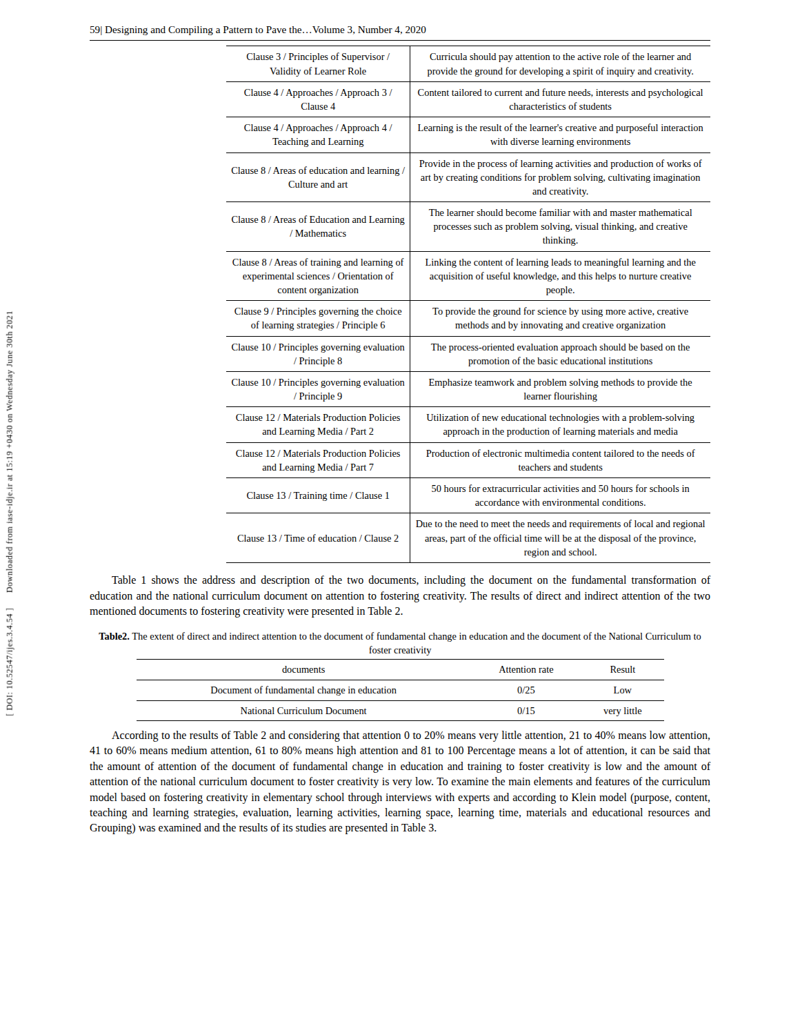[ DOI: 10.52547/ijes.3.4.54 ] Downloaded from iase-idje.ir at 15:19 +0430 on Wednesday June 30th 2021
59| Designing and Compiling a Pattern to Pave the…Volume 3, Number 4, 2020
| Clause 3 / Principles of Supervisor / Validity of Learner Role | Curricula should pay attention to the active role of the learner and provide the ground for developing a spirit of inquiry and creativity. |
| Clause 4 / Approaches / Approach 3 / Clause 4 | Content tailored to current and future needs, interests and psychological characteristics of students |
| Clause 4 / Approaches / Approach 4 / Teaching and Learning | Learning is the result of the learner's creative and purposeful interaction with diverse learning environments |
| Clause 8 / Areas of education and learning / Culture and art | Provide in the process of learning activities and production of works of art by creating conditions for problem solving, cultivating imagination and creativity. |
| Clause 8 / Areas of Education and Learning / Mathematics | The learner should become familiar with and master mathematical processes such as problem solving, visual thinking, and creative thinking. |
| Clause 8 / Areas of training and learning of experimental sciences / Orientation of content organization | Linking the content of learning leads to meaningful learning and the acquisition of useful knowledge, and this helps to nurture creative people. |
| Clause 9 / Principles governing the choice of learning strategies / Principle 6 | To provide the ground for science by using more active, creative methods and by innovating and creative organization |
| Clause 10 / Principles governing evaluation / Principle 8 | The process-oriented evaluation approach should be based on the promotion of the basic educational institutions |
| Clause 10 / Principles governing evaluation / Principle 9 | Emphasize teamwork and problem solving methods to provide the learner flourishing |
| Clause 12 / Materials Production Policies and Learning Media / Part 2 | Utilization of new educational technologies with a problem-solving approach in the production of learning materials and media |
| Clause 12 / Materials Production Policies and Learning Media / Part 7 | Production of electronic multimedia content tailored to the needs of teachers and students |
| Clause 13 / Training time / Clause 1 | 50 hours for extracurricular activities and 50 hours for schools in accordance with environmental conditions. |
| Clause 13 / Time of education / Clause 2 | Due to the need to meet the needs and requirements of local and regional areas, part of the official time will be at the disposal of the province, region and school. |
Table 1 shows the address and description of the two documents, including the document on the fundamental transformation of education and the national curriculum document on attention to fostering creativity. The results of direct and indirect attention of the two mentioned documents to fostering creativity were presented in Table 2.
Table2. The extent of direct and indirect attention to the document of fundamental change in education and the document of the National Curriculum to foster creativity
| documents | Attention rate | Result |
| --- | --- | --- |
| Document of fundamental change in education | 0/25 | Low |
| National Curriculum Document | 0/15 | very little |
According to the results of Table 2 and considering that attention 0 to 20% means very little attention, 21 to 40% means low attention, 41 to 60% means medium attention, 61 to 80% means high attention and 81 to 100 Percentage means a lot of attention, it can be said that the amount of attention of the document of fundamental change in education and training to foster creativity is low and the amount of attention of the national curriculum document to foster creativity is very low. To examine the main elements and features of the curriculum model based on fostering creativity in elementary school through interviews with experts and according to Klein model (purpose, content, teaching and learning strategies, evaluation, learning activities, learning space, learning time, materials and educational resources and Grouping) was examined and the results of its studies are presented in Table 3.